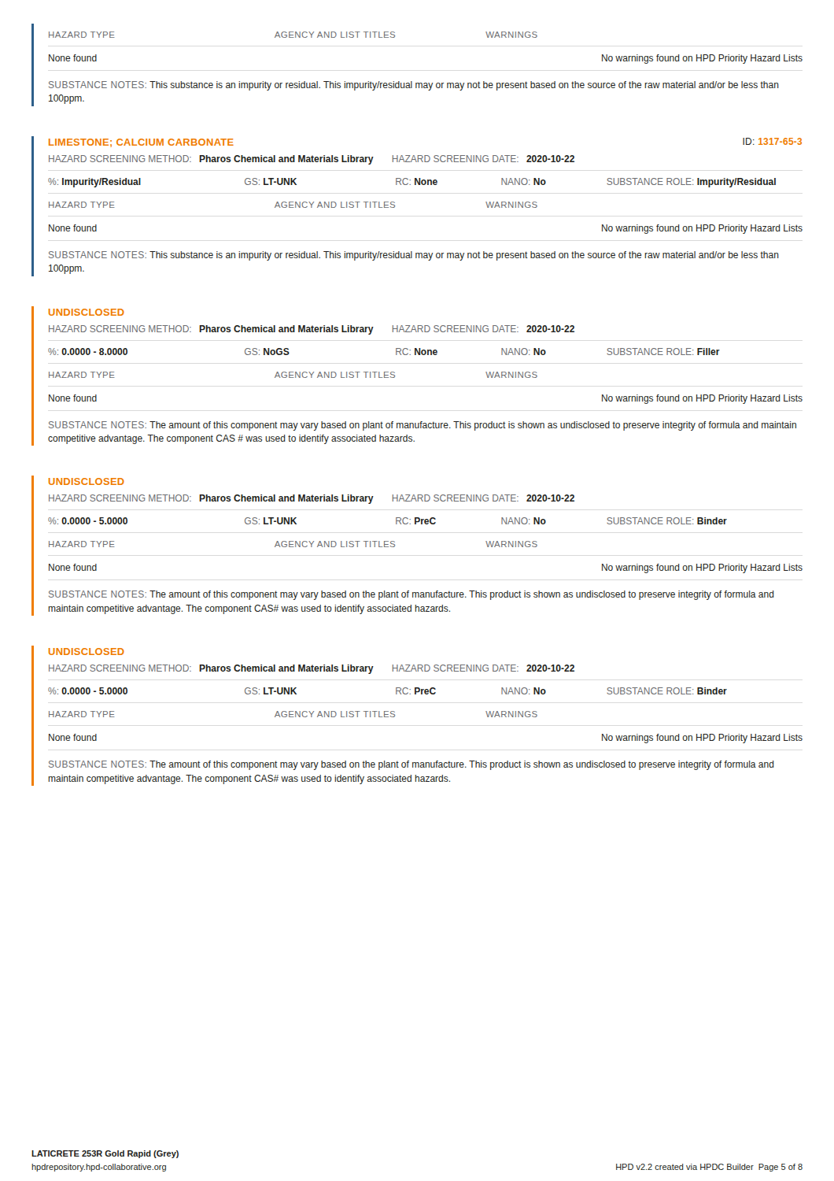| HAZARD TYPE | AGENCY AND LIST TITLES | WARNINGS |
| --- | --- | --- |
| None found | | No warnings found on HPD Priority Hazard Lists |
SUBSTANCE NOTES: This substance is an impurity or residual. This impurity/residual may or may not be present based on the source of the raw material and/or be less than 100ppm.
LIMESTONE; CALCIUM CARBONATE ID: 1317-65-3
HAZARD SCREENING METHOD: Pharos Chemical and Materials Library HAZARD SCREENING DATE: 2020-10-22
| %: Impurity/Residual | GS: LT-UNK | RC: None | NANO: No | SUBSTANCE ROLE: Impurity/Residual |
| HAZARD TYPE | AGENCY AND LIST TITLES | WARNINGS |
| --- | --- | --- |
| None found | | No warnings found on HPD Priority Hazard Lists |
SUBSTANCE NOTES: This substance is an impurity or residual. This impurity/residual may or may not be present based on the source of the raw material and/or be less than 100ppm.
UNDISCLOSED
HAZARD SCREENING METHOD: Pharos Chemical and Materials Library HAZARD SCREENING DATE: 2020-10-22
| %: 0.0000 - 8.0000 | GS: NoGS | RC: None | NANO: No | SUBSTANCE ROLE: Filler |
| HAZARD TYPE | AGENCY AND LIST TITLES | WARNINGS |
| --- | --- | --- |
| None found | | No warnings found on HPD Priority Hazard Lists |
SUBSTANCE NOTES: The amount of this component may vary based on plant of manufacture. This product is shown as undisclosed to preserve integrity of formula and maintain competitive advantage. The component CAS # was used to identify associated hazards.
UNDISCLOSED
HAZARD SCREENING METHOD: Pharos Chemical and Materials Library HAZARD SCREENING DATE: 2020-10-22
| %: 0.0000 - 5.0000 | GS: LT-UNK | RC: PreC | NANO: No | SUBSTANCE ROLE: Binder |
| HAZARD TYPE | AGENCY AND LIST TITLES | WARNINGS |
| --- | --- | --- |
| None found | | No warnings found on HPD Priority Hazard Lists |
SUBSTANCE NOTES: The amount of this component may vary based on the plant of manufacture. This product is shown as undisclosed to preserve integrity of formula and maintain competitive advantage. The component CAS# was used to identify associated hazards.
UNDISCLOSED
HAZARD SCREENING METHOD: Pharos Chemical and Materials Library HAZARD SCREENING DATE: 2020-10-22
| %: 0.0000 - 5.0000 | GS: LT-UNK | RC: PreC | NANO: No | SUBSTANCE ROLE: Binder |
| HAZARD TYPE | AGENCY AND LIST TITLES | WARNINGS |
| --- | --- | --- |
| None found | | No warnings found on HPD Priority Hazard Lists |
SUBSTANCE NOTES: The amount of this component may vary based on the plant of manufacture. This product is shown as undisclosed to preserve integrity of formula and maintain competitive advantage. The component CAS# was used to identify associated hazards.
LATICRETE 253R Gold Rapid (Grey)
hpdrepository.hpd-collaborative.org
HPD v2.2 created via HPDC Builder Page 5 of 8